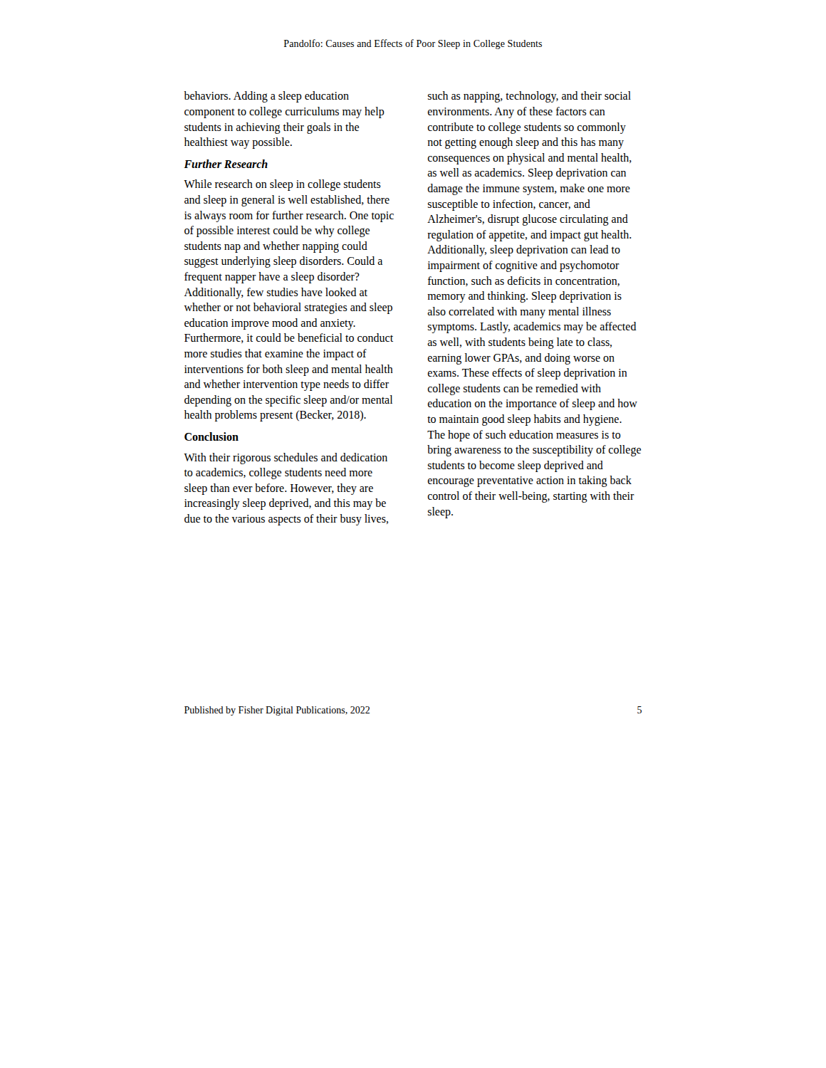Pandolfo: Causes and Effects of Poor Sleep in College Students
behaviors. Adding a sleep education component to college curriculums may help students in achieving their goals in the healthiest way possible.
Further Research
While research on sleep in college students and sleep in general is well established, there is always room for further research. One topic of possible interest could be why college students nap and whether napping could suggest underlying sleep disorders. Could a frequent napper have a sleep disorder? Additionally, few studies have looked at whether or not behavioral strategies and sleep education improve mood and anxiety. Furthermore, it could be beneficial to conduct more studies that examine the impact of interventions for both sleep and mental health and whether intervention type needs to differ depending on the specific sleep and/or mental health problems present (Becker, 2018).
Conclusion
With their rigorous schedules and dedication to academics, college students need more sleep than ever before. However, they are increasingly sleep deprived, and this may be due to the various aspects of their busy lives, such as napping, technology, and their social environments. Any of these factors can contribute to college students so commonly not getting enough sleep and this has many consequences on physical and mental health, as well as academics. Sleep deprivation can damage the immune system, make one more susceptible to infection, cancer, and Alzheimer's, disrupt glucose circulating and regulation of appetite, and impact gut health. Additionally, sleep deprivation can lead to impairment of cognitive and psychomotor function, such as deficits in concentration, memory and thinking. Sleep deprivation is also correlated with many mental illness symptoms. Lastly, academics may be affected as well, with students being late to class, earning lower GPAs, and doing worse on exams. These effects of sleep deprivation in college students can be remedied with education on the importance of sleep and how to maintain good sleep habits and hygiene. The hope of such education measures is to bring awareness to the susceptibility of college students to become sleep deprived and encourage preventative action in taking back control of their well-being, starting with their sleep.
Published by Fisher Digital Publications, 2022
5